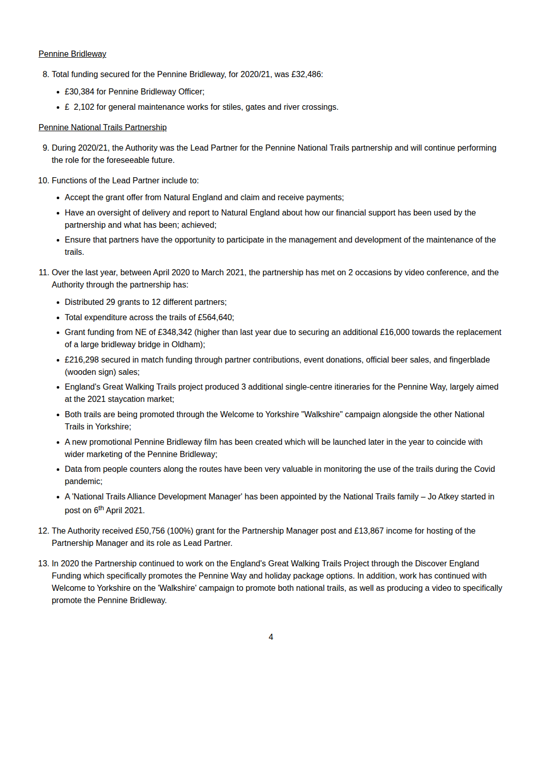Pennine Bridleway
Total funding secured for the Pennine Bridleway, for 2020/21, was £32,486:
£30,384 for Pennine Bridleway Officer;
£ 2,102 for general maintenance works for stiles, gates and river crossings.
Pennine National Trails Partnership
During 2020/21, the Authority was the Lead Partner for the Pennine National Trails partnership and will continue performing the role for the foreseeable future.
Functions of the Lead Partner include to:
Accept the grant offer from Natural England and claim and receive payments;
Have an oversight of delivery and report to Natural England about how our financial support has been used by the partnership and what has been; achieved;
Ensure that partners have the opportunity to participate in the management and development of the maintenance of the trails.
Over the last year, between April 2020 to March 2021, the partnership has met on 2 occasions by video conference, and the Authority through the partnership has:
Distributed 29 grants to 12 different partners;
Total expenditure across the trails of £564,640;
Grant funding from NE of £348,342 (higher than last year due to securing an additional £16,000 towards the replacement of a large bridleway bridge in Oldham);
£216,298 secured in match funding through partner contributions, event donations, official beer sales, and fingerblade (wooden sign) sales;
England's Great Walking Trails project produced 3 additional single-centre itineraries for the Pennine Way, largely aimed at the 2021 staycation market;
Both trails are being promoted through the Welcome to Yorkshire "Walkshire" campaign alongside the other National Trails in Yorkshire;
A new promotional Pennine Bridleway film has been created which will be launched later in the year to coincide with wider marketing of the Pennine Bridleway;
Data from people counters along the routes have been very valuable in monitoring the use of the trails during the Covid pandemic;
A 'National Trails Alliance Development Manager' has been appointed by the National Trails family – Jo Atkey started in post on 6th April 2021.
The Authority received £50,756 (100%) grant for the Partnership Manager post and £13,867 income for hosting of the Partnership Manager and its role as Lead Partner.
In 2020 the Partnership continued to work on the England's Great Walking Trails Project through the Discover England Funding which specifically promotes the Pennine Way and holiday package options. In addition, work has continued with Welcome to Yorkshire on the 'Walkshire' campaign to promote both national trails, as well as producing a video to specifically promote the Pennine Bridleway.
4